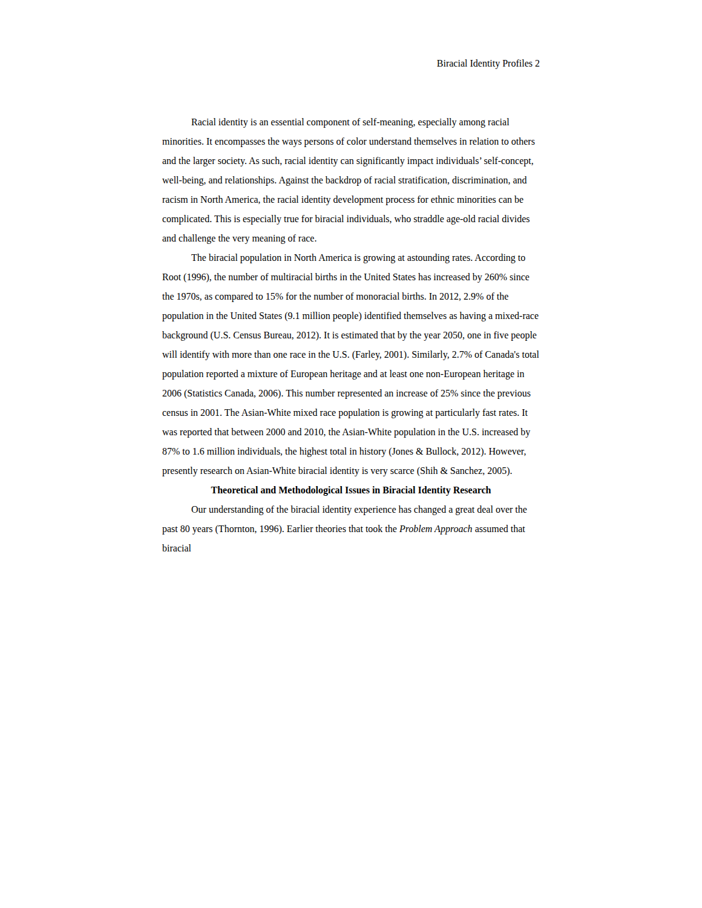Biracial Identity Profiles 2
Racial identity is an essential component of self-meaning, especially among racial minorities. It encompasses the ways persons of color understand themselves in relation to others and the larger society. As such, racial identity can significantly impact individuals’ self-concept, well-being, and relationships. Against the backdrop of racial stratification, discrimination, and racism in North America, the racial identity development process for ethnic minorities can be complicated. This is especially true for biracial individuals, who straddle age-old racial divides and challenge the very meaning of race.
The biracial population in North America is growing at astounding rates. According to Root (1996), the number of multiracial births in the United States has increased by 260% since the 1970s, as compared to 15% for the number of monoracial births. In 2012, 2.9% of the population in the United States (9.1 million people) identified themselves as having a mixed-race background (U.S. Census Bureau, 2012). It is estimated that by the year 2050, one in five people will identify with more than one race in the U.S. (Farley, 2001). Similarly, 2.7% of Canada's total population reported a mixture of European heritage and at least one non-European heritage in 2006 (Statistics Canada, 2006). This number represented an increase of 25% since the previous census in 2001. The Asian-White mixed race population is growing at particularly fast rates. It was reported that between 2000 and 2010, the Asian-White population in the U.S. increased by 87% to 1.6 million individuals, the highest total in history (Jones & Bullock, 2012). However, presently research on Asian-White biracial identity is very scarce (Shih & Sanchez, 2005).
Theoretical and Methodological Issues in Biracial Identity Research
Our understanding of the biracial identity experience has changed a great deal over the past 80 years (Thornton, 1996). Earlier theories that took the Problem Approach assumed that biracial